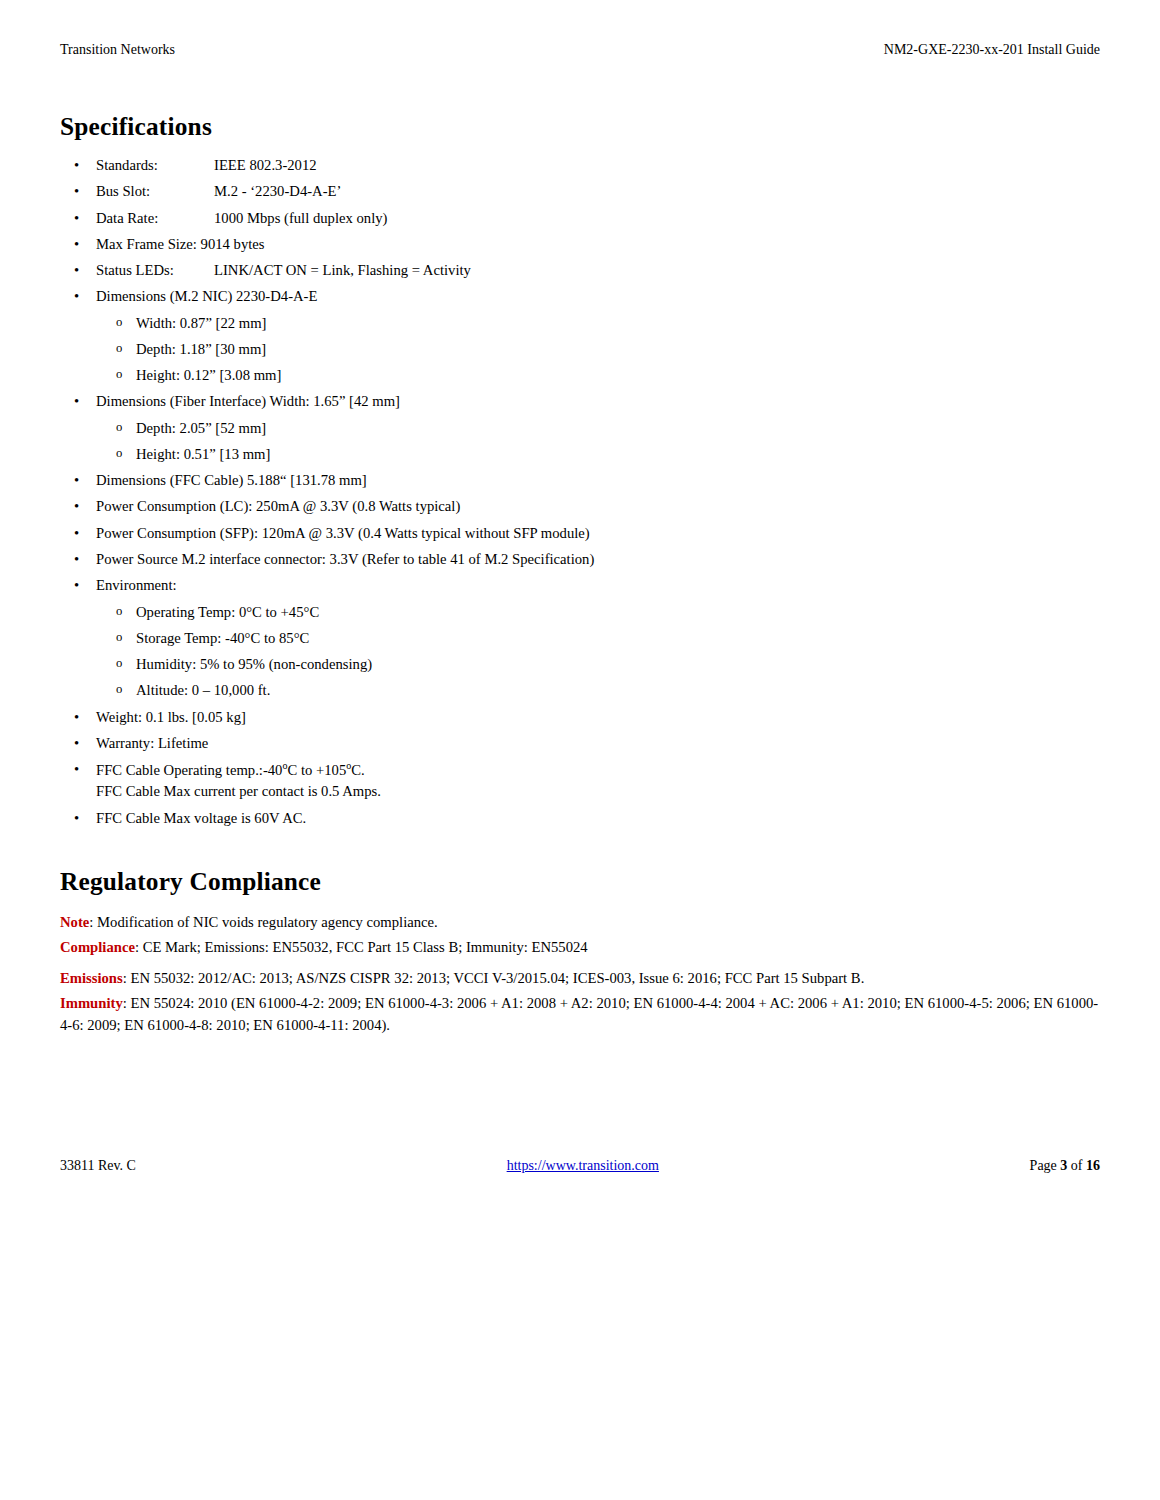Transition Networks NM2-GXE-2230-xx-201 Install Guide
Specifications
Standards: IEEE 802.3-2012
Bus Slot: M.2 - ‘2230-D4-A-E’
Data Rate: 1000 Mbps (full duplex only)
Max Frame Size: 9014 bytes
Status LEDs: LINK/ACT ON = Link, Flashing = Activity
Dimensions (M.2 NIC) 2230-D4-A-E
Width: 0.87” [22 mm]
Depth: 1.18” [30 mm]
Height: 0.12” [3.08 mm]
Dimensions (Fiber Interface) Width: 1.65” [42 mm]
Depth: 2.05” [52 mm]
Height: 0.51” [13 mm]
Dimensions (FFC Cable) 5.188“ [131.78 mm]
Power Consumption (LC): 250mA @ 3.3V (0.8 Watts typical)
Power Consumption (SFP): 120mA @ 3.3V (0.4 Watts typical without SFP module)
Power Source M.2 interface connector: 3.3V (Refer to table 41 of M.2 Specification)
Environment:
Operating Temp: 0°C to +45°C
Storage Temp: -40°C to 85°C
Humidity: 5% to 95% (non-condensing)
Altitude: 0 – 10,000 ft.
Weight: 0.1 lbs. [0.05 kg]
Warranty: Lifetime
FFC Cable Operating temp.:-40oC to +105oC.
FFC Cable Max current per contact is 0.5 Amps.
FFC Cable Max voltage is 60V AC.
Regulatory Compliance
Note: Modification of NIC voids regulatory agency compliance.
Compliance: CE Mark; Emissions: EN55032, FCC Part 15 Class B; Immunity: EN55024
Emissions: EN 55032: 2012/AC: 2013; AS/NZS CISPR 32: 2013; VCCI V-3/2015.04; ICES-003, Issue 6: 2016; FCC Part 15 Subpart B.
Immunity: EN 55024: 2010 (EN 61000-4-2: 2009; EN 61000-4-3: 2006 + A1: 2008 + A2: 2010; EN 61000-4-4: 2004 + AC: 2006 + A1: 2010; EN 61000-4-5: 2006; EN 61000-4-6: 2009; EN 61000-4-8: 2010; EN 61000-4-11: 2004).
33811 Rev. C https://www.transition.com Page 3 of 16